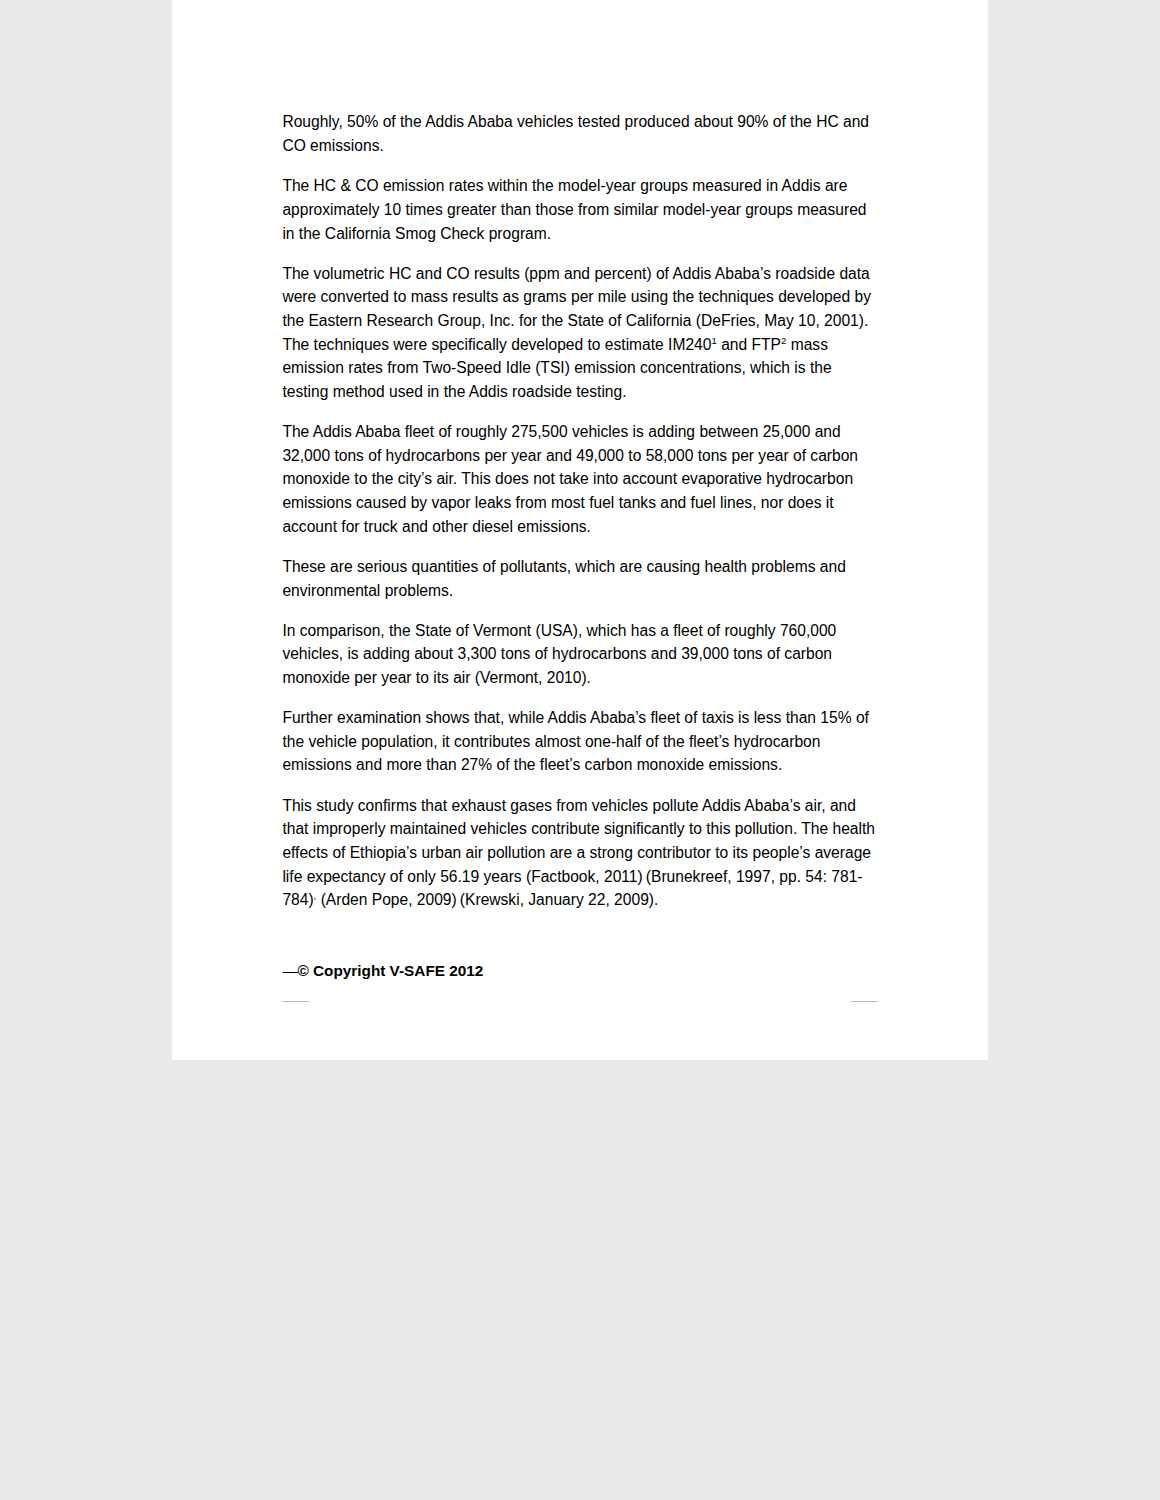Roughly, 50% of the Addis Ababa vehicles tested produced about 90% of the HC and CO emissions.
The HC & CO emission rates within the model-year groups measured in Addis are approximately 10 times greater than those from similar model-year groups measured in the California Smog Check program.
The volumetric HC and CO results (ppm and percent) of Addis Ababa’s roadside data were converted to mass results as grams per mile using the techniques developed by the Eastern Research Group, Inc. for the State of California (DeFries, May 10, 2001). The techniques were specifically developed to estimate IM2401 and FTP2 mass emission rates from Two-Speed Idle (TSI) emission concentrations, which is the testing method used in the Addis roadside testing.
The Addis Ababa fleet of roughly 275,500 vehicles is adding between 25,000 and 32,000 tons of hydrocarbons per year and 49,000 to 58,000 tons per year of carbon monoxide to the city’s air. This does not take into account evaporative hydrocarbon emissions caused by vapor leaks from most fuel tanks and fuel lines, nor does it account for truck and other diesel emissions.
These are serious quantities of pollutants, which are causing health problems and environmental problems.
In comparison, the State of Vermont (USA), which has a fleet of roughly 760,000 vehicles, is adding about 3,300 tons of hydrocarbons and 39,000 tons of carbon monoxide per year to its air (Vermont, 2010).
Further examination shows that, while Addis Ababa’s fleet of taxis is less than 15% of the vehicle population, it contributes almost one-half of the fleet’s hydrocarbon emissions and more than 27% of the fleet’s carbon monoxide emissions.
This study confirms that exhaust gases from vehicles pollute Addis Ababa’s air, and that improperly maintained vehicles contribute significantly to this pollution. The health effects of Ethiopia’s urban air pollution are a strong contributor to its people’s average life expectancy of only 56.19 years (Factbook, 2011) (Brunekreef, 1997, pp. 54: 781-784), (Arden Pope, 2009) (Krewski, January 22, 2009).
—© Copyright V-SAFE 2012